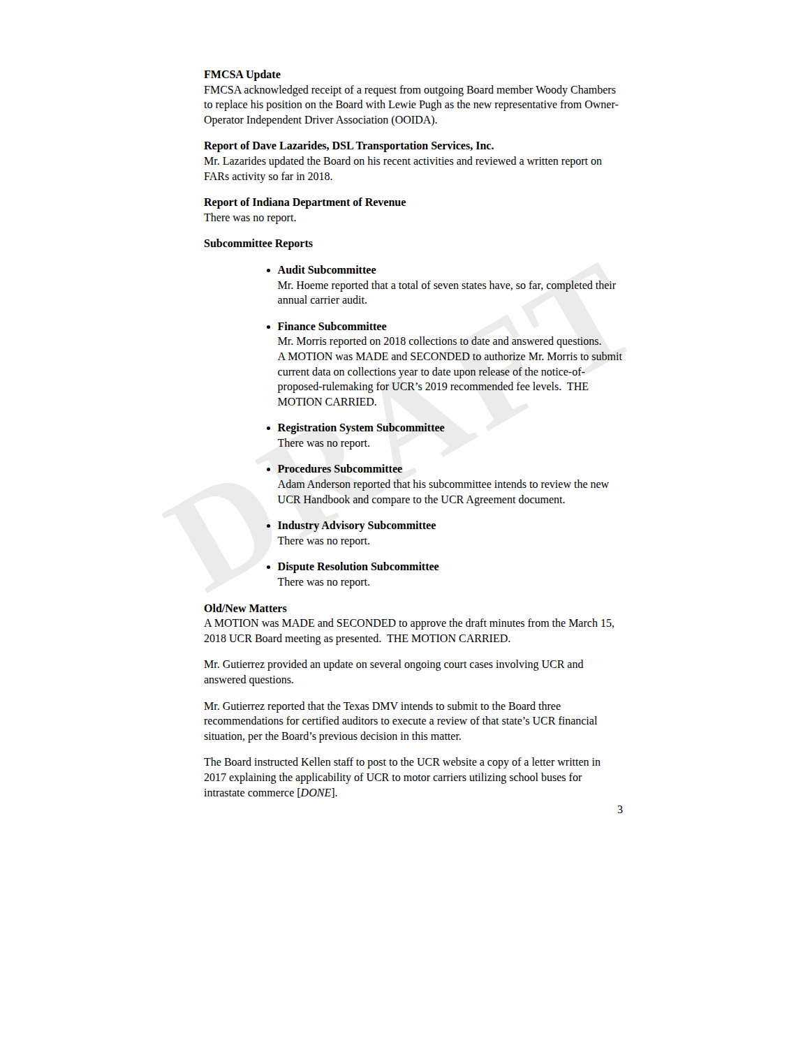DRAFT
FMCSA Update
FMCSA acknowledged receipt of a request from outgoing Board member Woody Chambers to replace his position on the Board with Lewie Pugh as the new representative from Owner-Operator Independent Driver Association (OOIDA).
Report of Dave Lazarides, DSL Transportation Services, Inc.
Mr. Lazarides updated the Board on his recent activities and reviewed a written report on FARs activity so far in 2018.
Report of Indiana Department of Revenue
There was no report.
Subcommittee Reports
Audit Subcommittee
Mr. Hoeme reported that a total of seven states have, so far, completed their annual carrier audit.
Finance Subcommittee
Mr. Morris reported on 2018 collections to date and answered questions.
A MOTION was MADE and SECONDED to authorize Mr. Morris to submit current data on collections year to date upon release of the notice-of-proposed-rulemaking for UCR’s 2019 recommended fee levels. THE MOTION CARRIED.
Registration System Subcommittee
There was no report.
Procedures Subcommittee
Adam Anderson reported that his subcommittee intends to review the new UCR Handbook and compare to the UCR Agreement document.
Industry Advisory Subcommittee
There was no report.
Dispute Resolution Subcommittee
There was no report.
Old/New Matters
A MOTION was MADE and SECONDED to approve the draft minutes from the March 15, 2018 UCR Board meeting as presented. THE MOTION CARRIED.
Mr. Gutierrez provided an update on several ongoing court cases involving UCR and answered questions.
Mr. Gutierrez reported that the Texas DMV intends to submit to the Board three recommendations for certified auditors to execute a review of that state’s UCR financial situation, per the Board’s previous decision in this matter.
The Board instructed Kellen staff to post to the UCR website a copy of a letter written in 2017 explaining the applicability of UCR to motor carriers utilizing school buses for intrastate commerce [DONE].
3